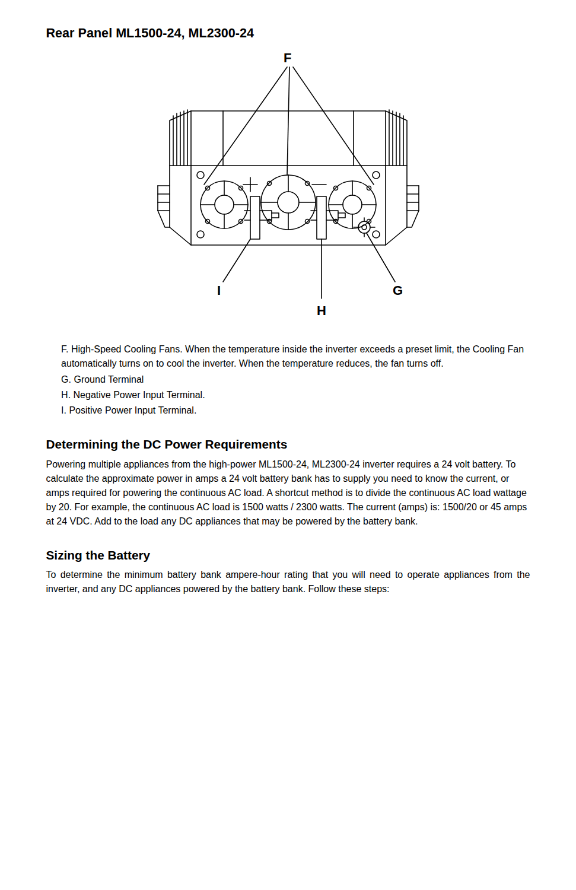Rear Panel ML1500-24, ML2300-24
F I H G
F. High-Speed Cooling Fans. When the temperature inside the inverter exceeds a preset limit, the Cooling Fan automatically turns on to cool the inverter. When the temperature reduces, the fan turns off.
G. Ground Terminal
H. Negative Power Input Terminal.
I. Positive Power Input Terminal.
Determining the DC Power Requirements
Powering multiple appliances from the high-power ML1500-24, ML2300-24 inverter requires a 24 volt battery. To calculate the approximate power in amps a 24 volt battery bank has to supply you need to know the current, or amps required for powering the continuous AC load. A shortcut method is to divide the continuous AC load wattage by 20. For example, the continuous AC load is 1500 watts / 2300 watts. The current (amps) is: 1500/20 or 45 amps at 24 VDC. Add to the load any DC appliances that may be powered by the battery bank.
Sizing the Battery
To determine the minimum battery bank ampere-hour rating that you will need to operate appliances from the inverter, and any DC appliances powered by the battery bank. Follow these steps: